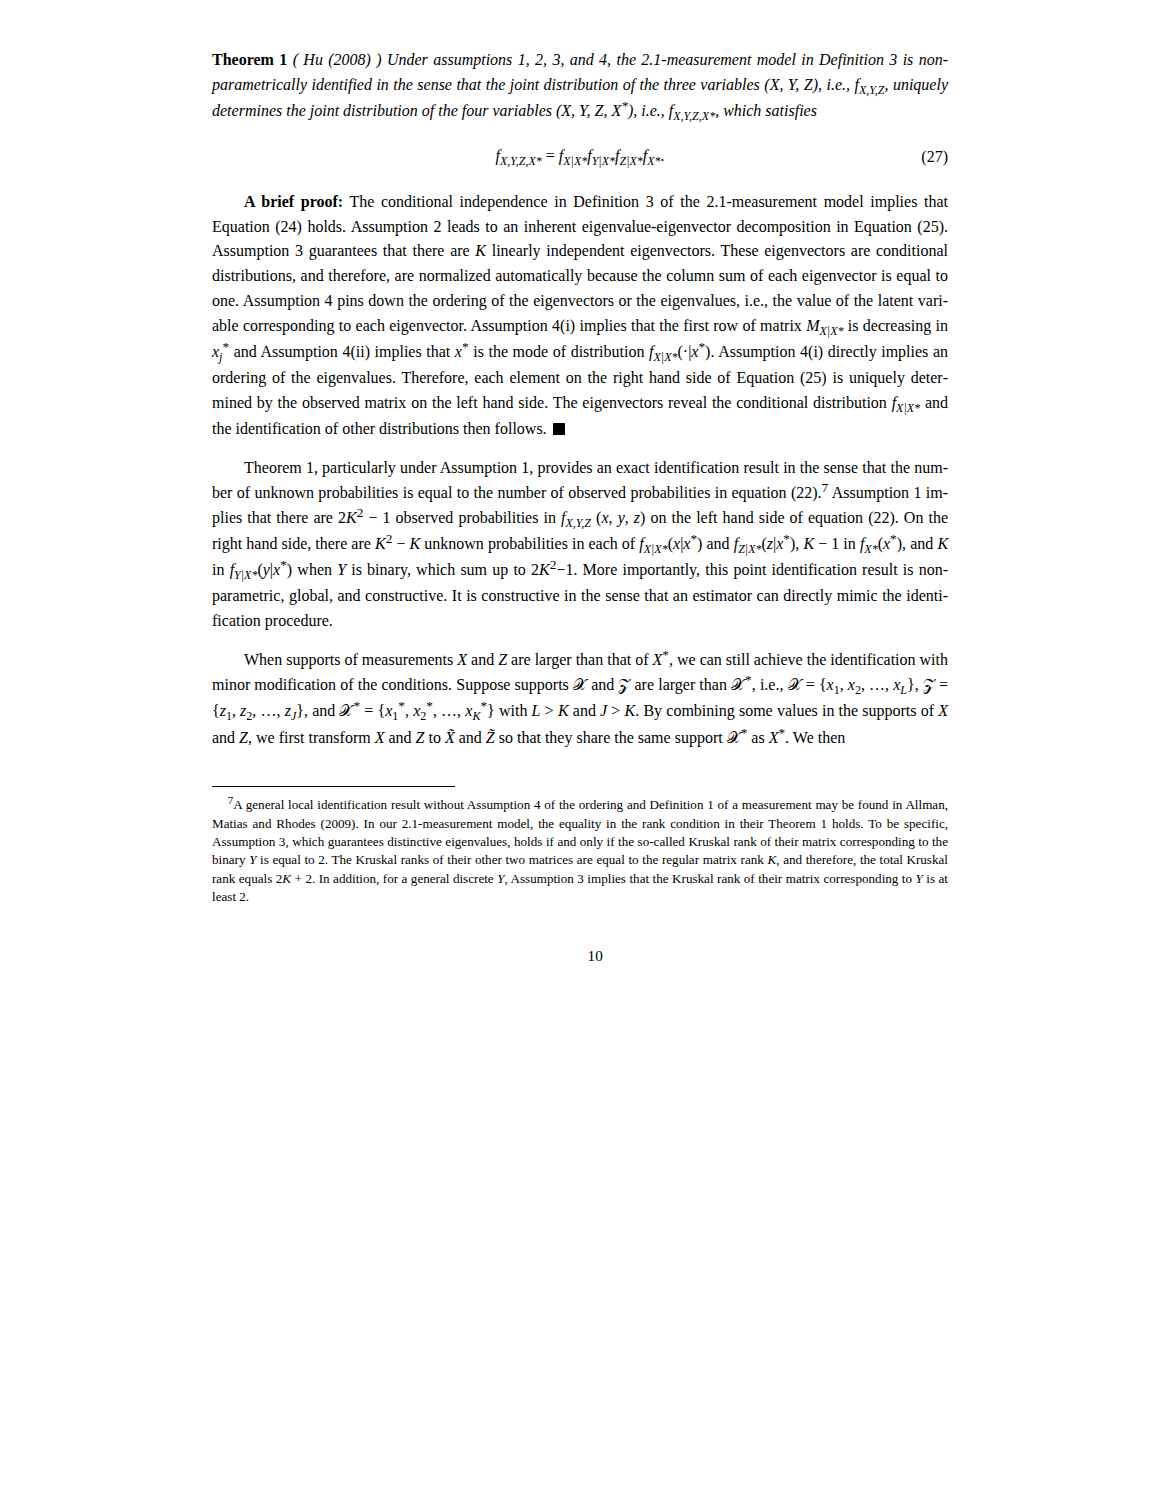Theorem 1 ( Hu (2008) ) Under assumptions 1, 2, 3, and 4, the 2.1-measurement model in Definition 3 is non-parametrically identified in the sense that the joint distribution of the three variables (X, Y, Z), i.e., fX,Y,Z, uniquely determines the joint distribution of the four variables (X, Y, Z, X*), i.e., fX,Y,Z,X*, which satisfies
fX,Y,Z,X* = fX|X*fY|X*fZ|X*fX*. (27)
A brief proof: The conditional independence in Definition 3 of the 2.1-measurement model implies that Equation (24) holds. Assumption 2 leads to an inherent eigenvalue-eigenvector decomposition in Equation (25). Assumption 3 guarantees that there are K linearly independent eigenvectors. These eigenvectors are conditional distributions, and therefore, are normalized automatically because the column sum of each eigenvector is equal to one. Assumption 4 pins down the ordering of the eigenvectors or the eigenvalues, i.e., the value of the latent variable corresponding to each eigenvector. Assumption 4(i) implies that the first row of matrix MX|X* is decreasing in xj* and Assumption 4(ii) implies that x* is the mode of distribution fX|X*(·|x*). Assumption 4(i) directly implies an ordering of the eigenvalues. Therefore, each element on the right hand side of Equation (25) is uniquely determined by the observed matrix on the left hand side. The eigenvectors reveal the conditional distribution fX|X* and the identification of other distributions then follows.
Theorem 1, particularly under Assumption 1, provides an exact identification result in the sense that the number of unknown probabilities is equal to the number of observed probabilities in equation (22).7 Assumption 1 implies that there are 2K2 − 1 observed probabilities in fX,Y,Z (x, y, z) on the left hand side of equation (22). On the right hand side, there are K2 − K unknown probabilities in each of fX|X*(x|x*) and fZ|X*(z|x*), K − 1 in fX*(x*), and K in fY|X*(y|x*) when Y is binary, which sum up to 2K2−1. More importantly, this point identification result is nonparametric, global, and constructive. It is constructive in the sense that an estimator can directly mimic the identification procedure.
When supports of measurements X and Z are larger than that of X*, we can still achieve the identification with minor modification of the conditions. Suppose supports 𝒳 and 𝒵 are larger than 𝒳*, i.e., 𝒳 = {x1, x2, …, xL}, 𝒵 = {z1, z2, …, zJ}, and 𝒳* = {x1*, x2*, …, xK*} with L > K and J > K. By combining some values in the supports of X and Z, we first transform X and Z to X̃ and Z̃ so that they share the same support 𝒳* as X*. We then
7A general local identification result without Assumption 4 of the ordering and Definition 1 of a measurement may be found in Allman, Matias and Rhodes (2009). In our 2.1-measurement model, the equality in the rank condition in their Theorem 1 holds. To be specific, Assumption 3, which guarantees distinctive eigenvalues, holds if and only if the so-called Kruskal rank of their matrix corresponding to the binary Y is equal to 2. The Kruskal ranks of their other two matrices are equal to the regular matrix rank K, and therefore, the total Kruskal rank equals 2K + 2. In addition, for a general discrete Y, Assumption 3 implies that the Kruskal rank of their matrix corresponding to Y is at least 2.
10